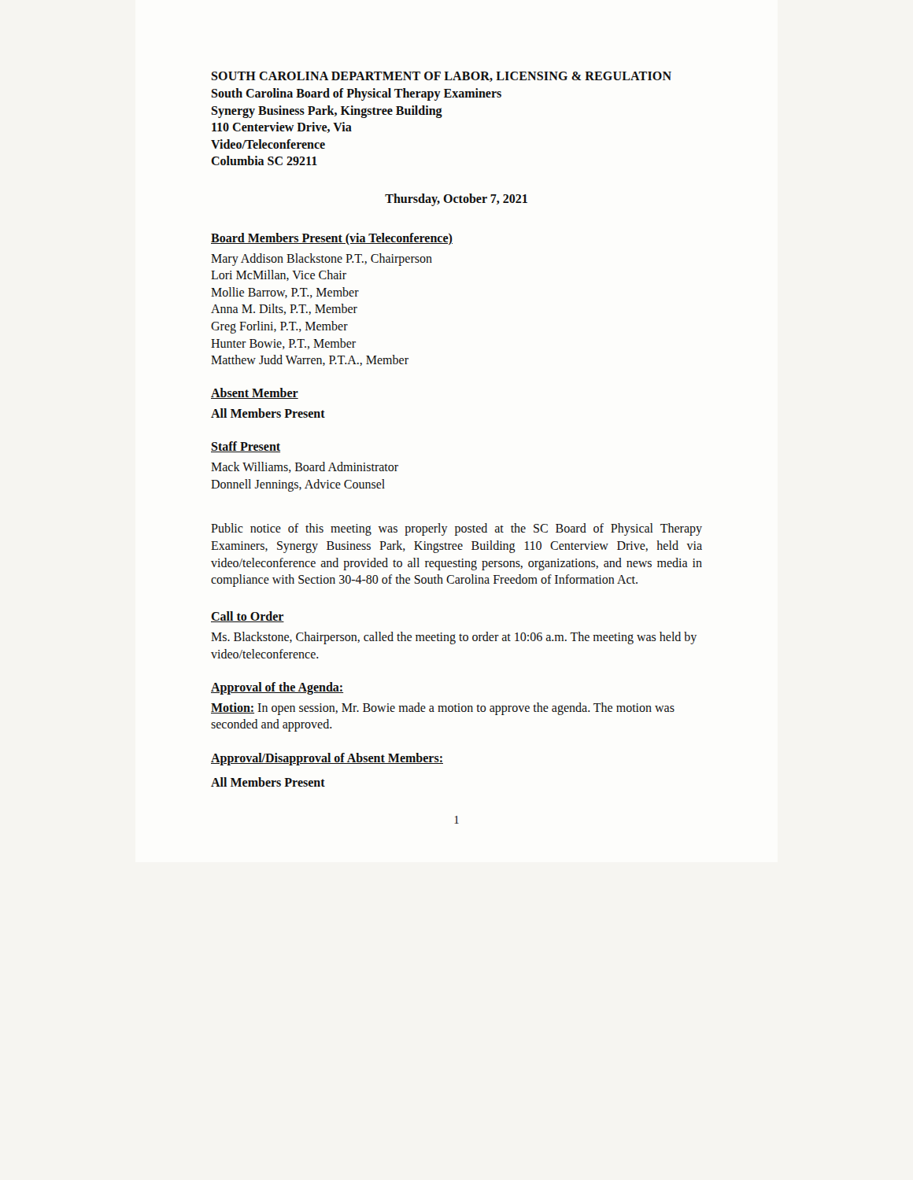SOUTH CAROLINA DEPARTMENT OF LABOR, LICENSING & REGULATION
South Carolina Board of Physical Therapy Examiners
Synergy Business Park, Kingstree Building
110 Centerview Drive, Via
Video/Teleconference
Columbia SC 29211
Thursday, October 7, 2021
Board Members Present (via Teleconference)
Mary Addison Blackstone P.T., Chairperson
Lori McMillan, Vice Chair
Mollie Barrow, P.T., Member
Anna M. Dilts, P.T., Member
Greg Forlini, P.T., Member
Hunter Bowie, P.T., Member
Matthew Judd Warren, P.T.A., Member
Absent Member
All Members Present
Staff Present
Mack Williams, Board Administrator
Donnell Jennings, Advice Counsel
Public notice of this meeting was properly posted at the SC Board of Physical Therapy Examiners, Synergy Business Park, Kingstree Building 110 Centerview Drive, held via video/teleconference and provided to all requesting persons, organizations, and news media in compliance with Section 30-4-80 of the South Carolina Freedom of Information Act.
Call to Order
Ms. Blackstone, Chairperson, called the meeting to order at 10:06 a.m. The meeting was held by video/teleconference.
Approval of the Agenda:
Motion: In open session, Mr. Bowie made a motion to approve the agenda. The motion was seconded and approved.
Approval/Disapproval of Absent Members:
All Members Present
1